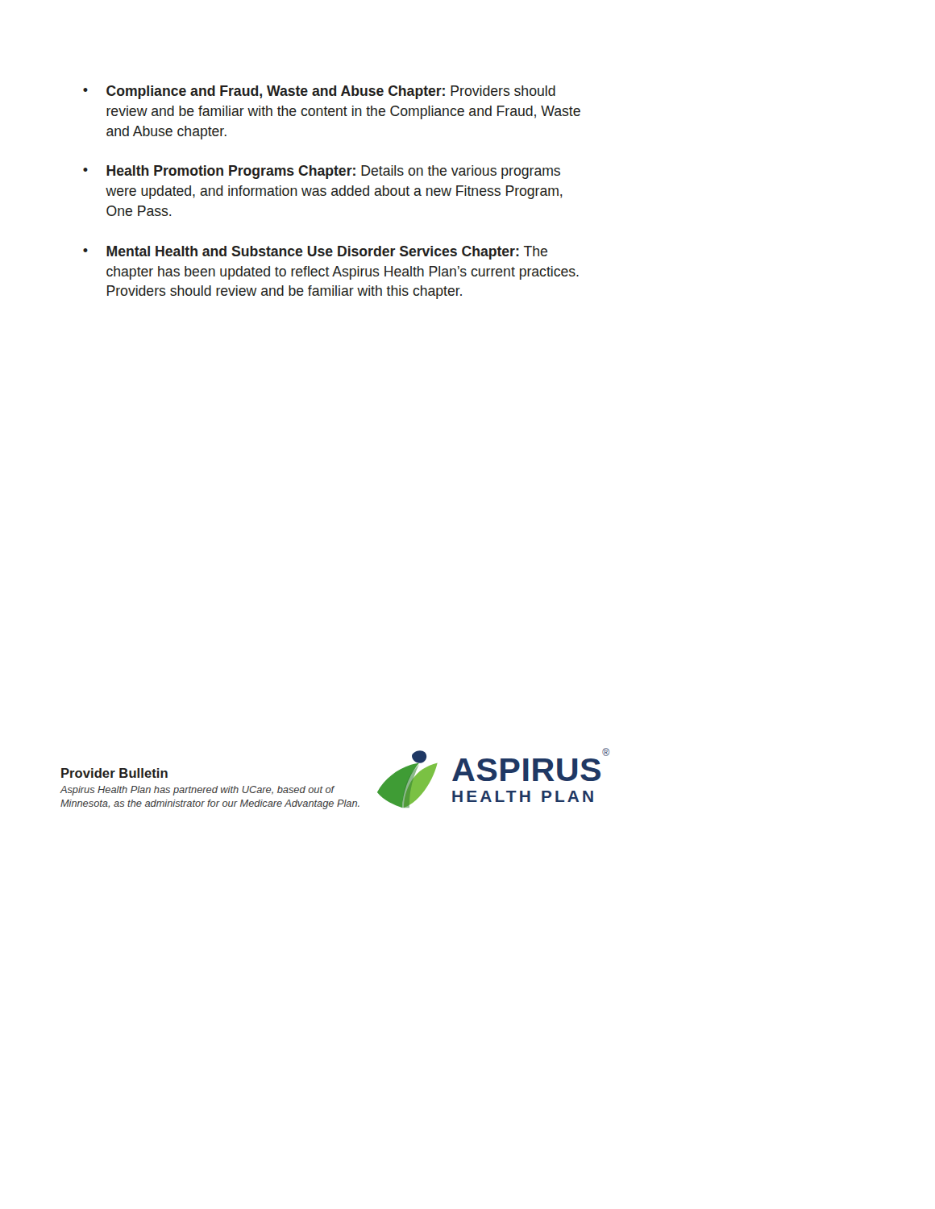Compliance and Fraud, Waste and Abuse Chapter: Providers should review and be familiar with the content in the Compliance and Fraud, Waste and Abuse chapter.
Health Promotion Programs Chapter: Details on the various programs were updated, and information was added about a new Fitness Program, One Pass.
Mental Health and Substance Use Disorder Services Chapter: The chapter has been updated to reflect Aspirus Health Plan’s current practices. Providers should review and be familiar with this chapter.
Provider Bulletin
Aspirus Health Plan has partnered with UCare, based out of Minnesota, as the administrator for our Medicare Advantage Plan.
ASPIRUS®
HEALTH PLAN